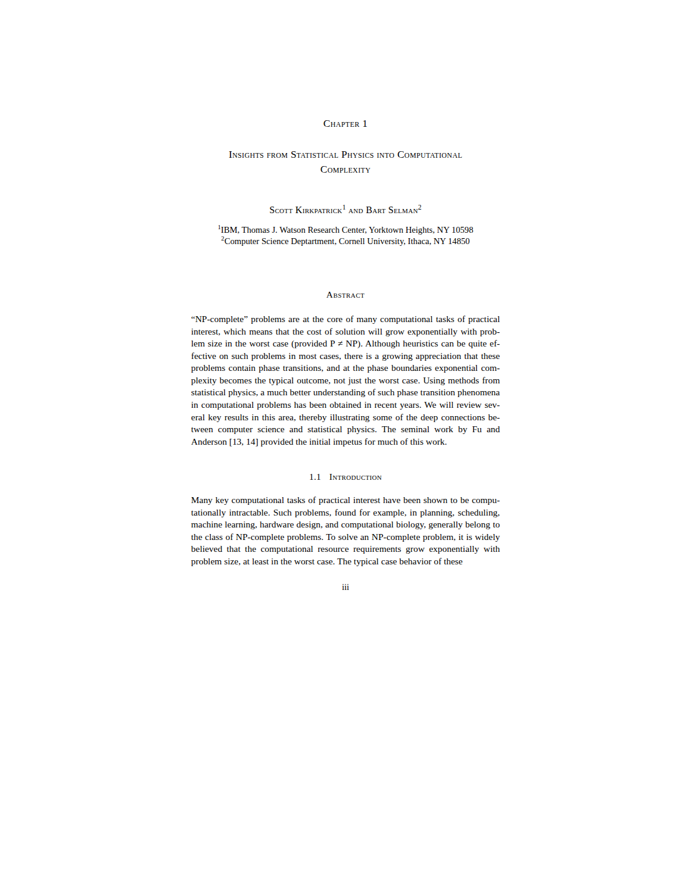Chapter 1
Insights from Statistical Physics into Computational
Complexity
Scott Kirkpatrick1 and Bart Selman2
1IBM, Thomas J. Watson Research Center, Yorktown Heights, NY 10598
2Computer Science Deptartment, Cornell University, Ithaca, NY 14850
Abstract
“NP-complete” problems are at the core of many computational tasks of practical interest, which means that the cost of solution will grow exponentially with problem size in the worst case (provided P ≠ NP). Although heuristics can be quite effective on such problems in most cases, there is a growing appreciation that these problems contain phase transitions, and at the phase boundaries exponential complexity becomes the typical outcome, not just the worst case. Using methods from statistical physics, a much better understanding of such phase transition phenomena in computational problems has been obtained in recent years. We will review several key results in this area, thereby illustrating some of the deep connections between computer science and statistical physics. The seminal work by Fu and Anderson [13, 14] provided the initial impetus for much of this work.
1.1 Introduction
Many key computational tasks of practical interest have been shown to be computationally intractable. Such problems, found for example, in planning, scheduling, machine learning, hardware design, and computational biology, generally belong to the class of NP-complete problems. To solve an NP-complete problem, it is widely believed that the computational resource requirements grow exponentially with problem size, at least in the worst case. The typical case behavior of these
iii